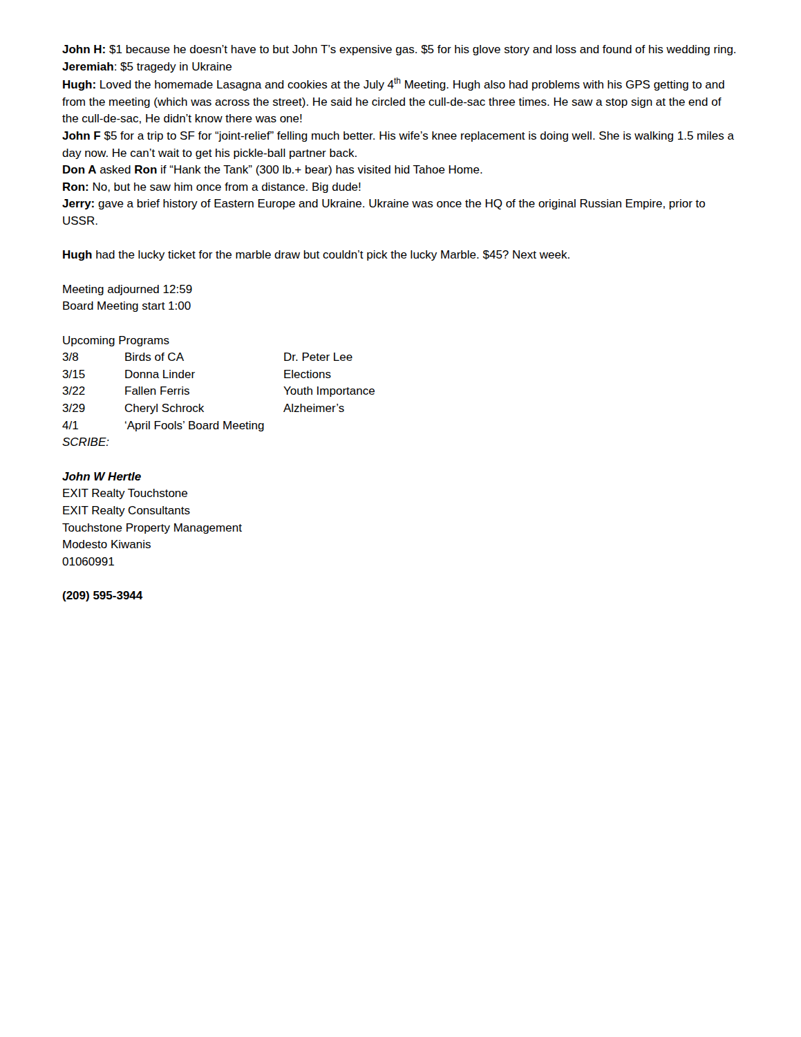John H: $1 because he doesn’t have to but John T’s expensive gas. $5 for his glove story and loss and found of his wedding ring.
Jeremiah: $5 tragedy in Ukraine
Hugh: Loved the homemade Lasagna and cookies at the July 4th Meeting. Hugh also had problems with his GPS getting to and from the meeting (which was across the street). He said he circled the cull-de-sac three times. He saw a stop sign at the end of the cull-de-sac, He didn’t know there was one!
John F $5 for a trip to SF for “joint-relief” felling much better. His wife’s knee replacement is doing well. She is walking 1.5 miles a day now. He can’t wait to get his pickle-ball partner back.
Don A asked Ron if “Hank the Tank” (300 lb.+ bear) has visited hid Tahoe Home.
Ron: No, but he saw him once from a distance. Big dude!
Jerry: gave a brief history of Eastern Europe and Ukraine. Ukraine was once the HQ of the original Russian Empire, prior to USSR.
Hugh had the lucky ticket for the marble draw but couldn’t pick the lucky Marble. $45? Next week.
Meeting adjourned 12:59
Board Meeting start 1:00
Upcoming Programs
| 3/8 | Birds of CA | Dr. Peter Lee |
| 3/15 | Donna Linder | Elections |
| 3/22 | Fallen Ferris | Youth Importance |
| 3/29 | Cheryl Schrock | Alzheimer’s |
| 4/1 | ‘April Fools’ Board Meeting |
SCRIBE:
John W Hertle
EXIT Realty Touchstone
EXIT Realty Consultants
Touchstone Property Management
Modesto Kiwanis
01060991
(209) 595-3944